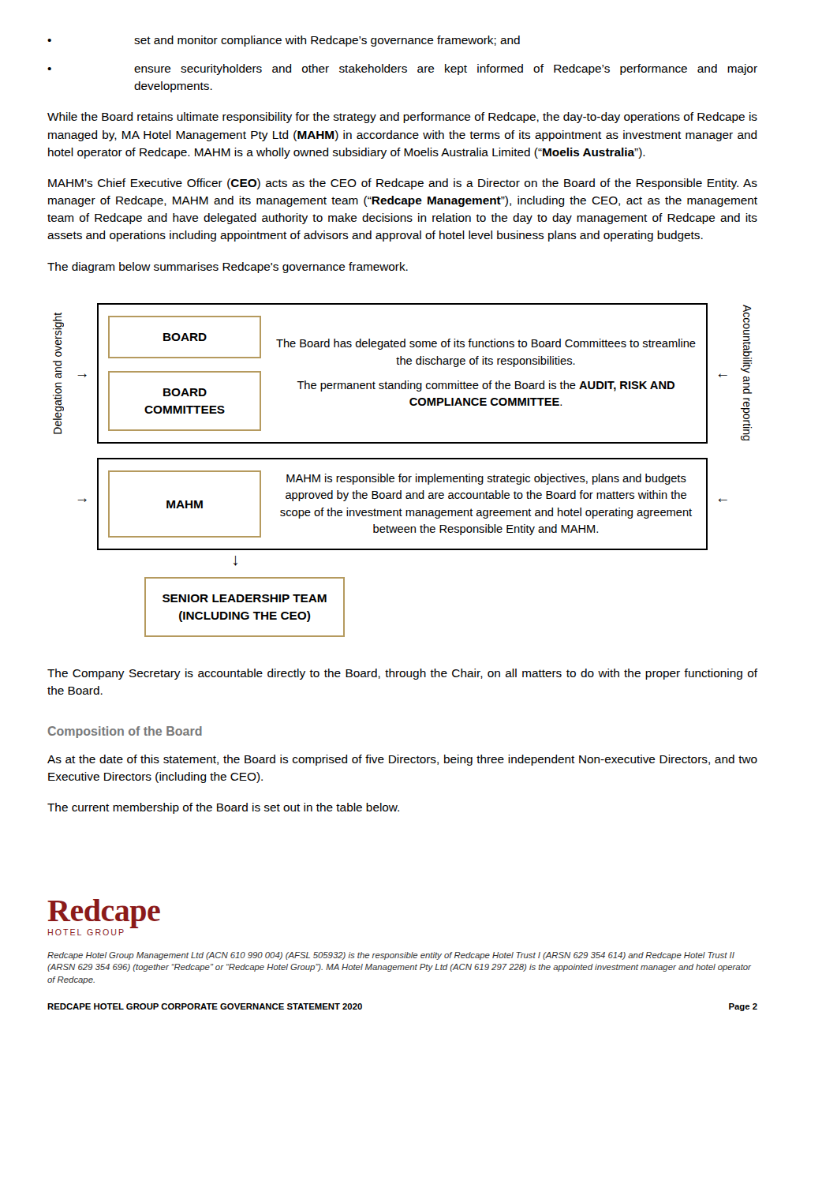set and monitor compliance with Redcape’s governance framework; and
ensure securityholders and other stakeholders are kept informed of Redcape’s performance and major developments.
While the Board retains ultimate responsibility for the strategy and performance of Redcape, the day-to-day operations of Redcape is managed by, MA Hotel Management Pty Ltd (MAHM) in accordance with the terms of its appointment as investment manager and hotel operator of Redcape. MAHM is a wholly owned subsidiary of Moelis Australia Limited (“Moelis Australia”).
MAHM’s Chief Executive Officer (CEO) acts as the CEO of Redcape and is a Director on the Board of the Responsible Entity. As manager of Redcape, MAHM and its management team (“Redcape Management”), including the CEO, act as the management team of Redcape and have delegated authority to make decisions in relation to the day to day management of Redcape and its assets and operations including appointment of advisors and approval of hotel level business plans and operating budgets.
The diagram below summarises Redcape's governance framework.
| Delegation and oversight | → | BOARD BOARD COMMITTEES The Board has delegated some of its functions to Board Committees to streamline the discharge of its responsibilities. The permanent standing committee of the Board is the AUDIT, RISK AND COMPLIANCE COMMITTEE . | ← | Accountability and reporting |
| | → | MAHM MAHM is responsible for implementing strategic objectives, plans and budgets approved by the Board and are accountable to the Board for matters within the scope of the investment management agreement and hotel operating agreement between the Responsible Entity and MAHM. | ← | |
| | | ↓ SENIOR LEADERSHIP TEAM (INCLUDING THE CEO) | | |
The Company Secretary is accountable directly to the Board, through the Chair, on all matters to do with the proper functioning of the Board.
Composition of the Board
As at the date of this statement, the Board is comprised of five Directors, being three independent Non-executive Directors, and two Executive Directors (including the CEO).
The current membership of the Board is set out in the table below.
Redcape HOTEL GROUP
Redcape Hotel Group Management Ltd (ACN 610 990 004) (AFSL 505932) is the responsible entity of Redcape Hotel Trust I (ARSN 629 354 614) and Redcape Hotel Trust II (ARSN 629 354 696) (together “Redcape” or “Redcape Hotel Group”). MA Hotel Management Pty Ltd (ACN 619 297 228) is the appointed investment manager and hotel operator of Redcape.
REDCAPE HOTEL GROUP CORPORATE GOVERNANCE STATEMENT 2020 Page 2